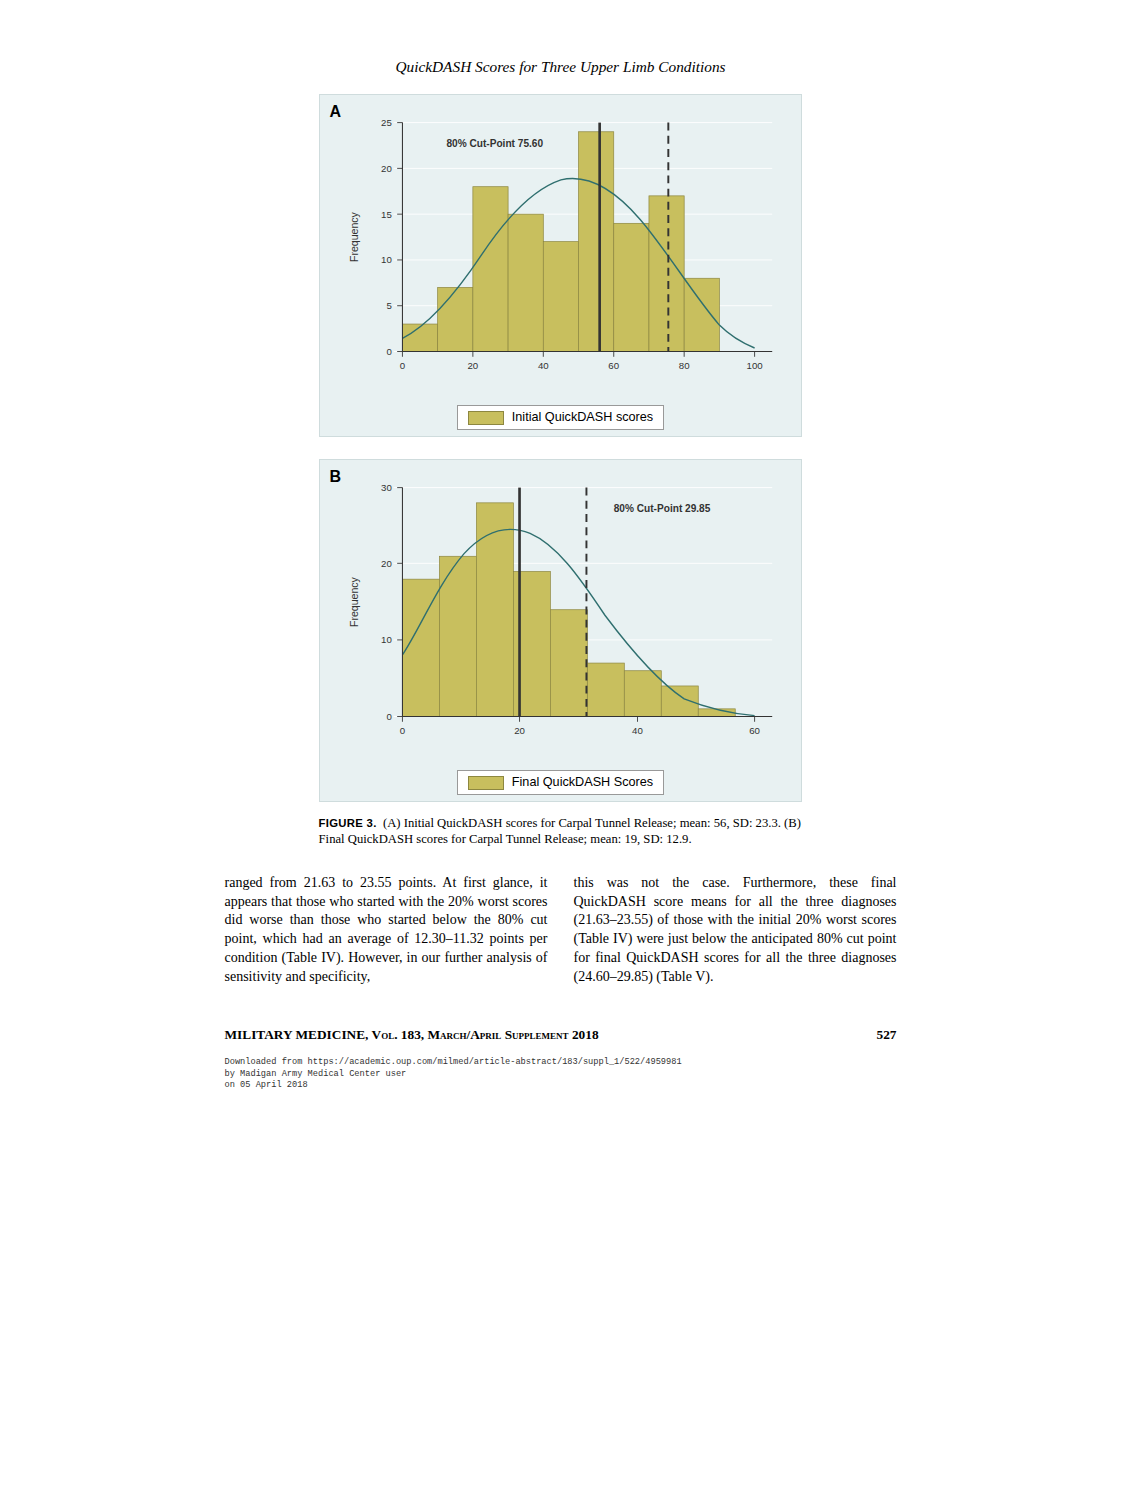QuickDASH Scores for Three Upper Limb Conditions
A
0 5 10 15 20 25 0 20 40 60 80 100 Frequency 80% Cut-Point 75.60
Initial QuickDASH scores
B
0 10 20 30 0 20 40 60 Frequency 80% Cut-Point 29.85
Final QuickDASH Scores
FIGURE 3. (A) Initial QuickDASH scores for Carpal Tunnel Release; mean: 56, SD: 23.3. (B) Final QuickDASH scores for Carpal Tunnel Release; mean: 19, SD: 12.9.
ranged from 21.63 to 23.55 points. At first glance, it appears that those who started with the 20% worst scores did worse than those who started below the 80% cut point, which had an average of 12.30–11.32 points per condition (Table IV). However, in our further analysis of sensitivity and specificity,
this was not the case. Furthermore, these final QuickDASH score means for all the three diagnoses (21.63–23.55) of those with the initial 20% worst scores (Table IV) were just below the anticipated 80% cut point for final QuickDASH scores for all the three diagnoses (24.60–29.85) (Table V).
MILITARY MEDICINE, Vol. 183, March/April Supplement 2018
527
Downloaded from https://academic.oup.com/milmed/article-abstract/183/suppl_1/522/4959981
by Madigan Army Medical Center user
on 05 April 2018